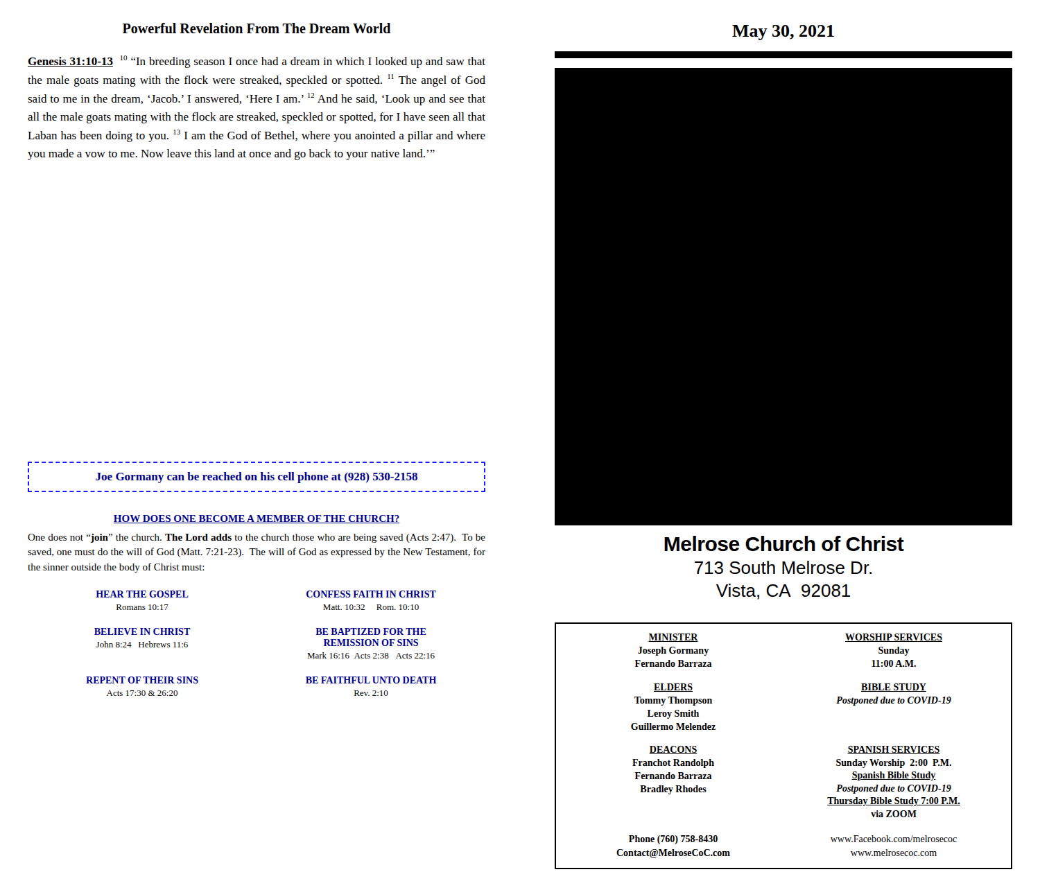Powerful Revelation From The Dream World
Genesis 31:10-13 10 “In breeding season I once had a dream in which I looked up and saw that the male goats mating with the flock were streaked, speckled or spotted. 11 The angel of God said to me in the dream, ‘Jacob.’ I answered, ‘Here I am.’ 12 And he said, ‘Look up and see that all the male goats mating with the flock are streaked, speckled or spotted, for I have seen all that Laban has been doing to you. 13 I am the God of Bethel, where you anointed a pillar and where you made a vow to me. Now leave this land at once and go back to your native land.’”
Joe Gormany can be reached on his cell phone at (928) 530-2158
HOW DOES ONE BECOME A MEMBER OF THE CHURCH?
One does not “join” the church. The Lord adds to the church those who are being saved (Acts 2:47). To be saved, one must do the will of God (Matt. 7:21-23). The will of God as expressed by the New Testament, for the sinner outside the body of Christ must:
| HEAR THE GOSPEL Romans 10:17 | CONFESS FAITH IN CHRIST Matt. 10:32 Rom. 10:10 |
| BELIEVE IN CHRIST John 8:24 Hebrews 11:6 | BE BAPTIZED FOR THE REMISSION OF SINS Mark 16:16 Acts 2:38 Acts 22:16 |
| REPENT OF THEIR SINS Acts 17:30 & 26:20 | BE FAITHFUL UNTO DEATH Rev. 2:10 |
May 30, 2021
Melrose Church of Christ
713 South Melrose Dr.
Vista, CA 92081
| MINISTER Joseph Gormany Fernando Barraza | WORSHIP SERVICES Sunday 11:00 A.M. |
| ELDERS Tommy Thompson Leroy Smith Guillermo Melendez | BIBLE STUDY Postponed due to COVID-19 |
| DEACONS Franchot Randolph Fernando Barraza Bradley Rhodes | SPANISH SERVICES Sunday Worship 2:00 P.M. Spanish Bible Study Postponed due to COVID-19 Thursday Bible Study 7:00 P.M. via ZOOM |
| Phone (760) 758-8430 Contact@MelroseCoC.com | www.Facebook.com/melrosecoc www.melrosecoc.com |